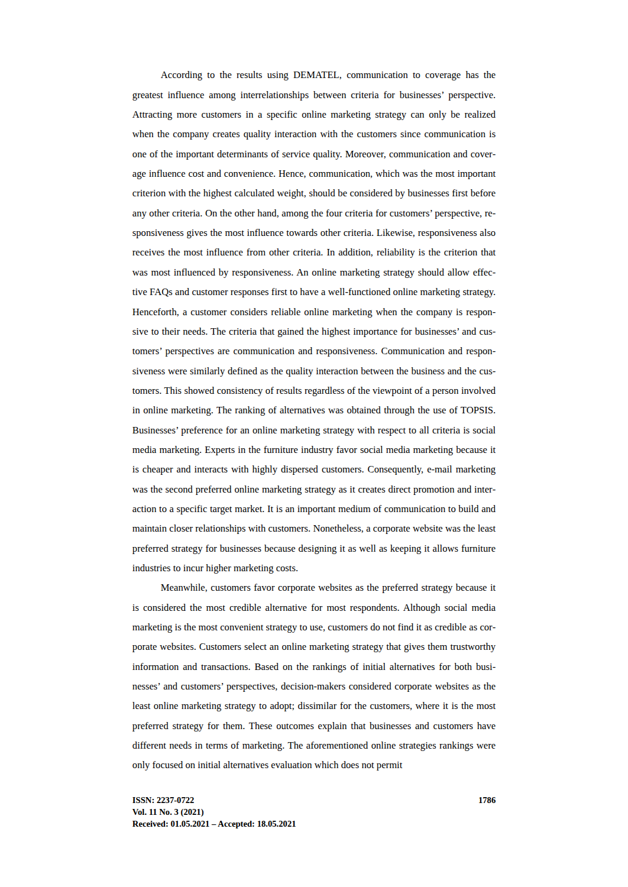According to the results using DEMATEL, communication to coverage has the greatest influence among interrelationships between criteria for businesses’ perspective. Attracting more customers in a specific online marketing strategy can only be realized when the company creates quality interaction with the customers since communication is one of the important determinants of service quality. Moreover, communication and coverage influence cost and convenience. Hence, communication, which was the most important criterion with the highest calculated weight, should be considered by businesses first before any other criteria. On the other hand, among the four criteria for customers’ perspective, responsiveness gives the most influence towards other criteria. Likewise, responsiveness also receives the most influence from other criteria. In addition, reliability is the criterion that was most influenced by responsiveness. An online marketing strategy should allow effective FAQs and customer responses first to have a well-functioned online marketing strategy. Henceforth, a customer considers reliable online marketing when the company is responsive to their needs. The criteria that gained the highest importance for businesses’ and customers’ perspectives are communication and responsiveness. Communication and responsiveness were similarly defined as the quality interaction between the business and the customers. This showed consistency of results regardless of the viewpoint of a person involved in online marketing. The ranking of alternatives was obtained through the use of TOPSIS. Businesses’ preference for an online marketing strategy with respect to all criteria is social media marketing. Experts in the furniture industry favor social media marketing because it is cheaper and interacts with highly dispersed customers. Consequently, e-mail marketing was the second preferred online marketing strategy as it creates direct promotion and interaction to a specific target market. It is an important medium of communication to build and maintain closer relationships with customers. Nonetheless, a corporate website was the least preferred strategy for businesses because designing it as well as keeping it allows furniture industries to incur higher marketing costs.
Meanwhile, customers favor corporate websites as the preferred strategy because it is considered the most credible alternative for most respondents. Although social media marketing is the most convenient strategy to use, customers do not find it as credible as corporate websites. Customers select an online marketing strategy that gives them trustworthy information and transactions. Based on the rankings of initial alternatives for both businesses’ and customers’ perspectives, decision-makers considered corporate websites as the least online marketing strategy to adopt; dissimilar for the customers, where it is the most preferred strategy for them. These outcomes explain that businesses and customers have different needs in terms of marketing. The aforementioned online strategies rankings were only focused on initial alternatives evaluation which does not permit
ISSN: 2237-0722
Vol. 11 No. 3 (2021)
Received: 01.05.2021 – Accepted: 18.05.2021
1786